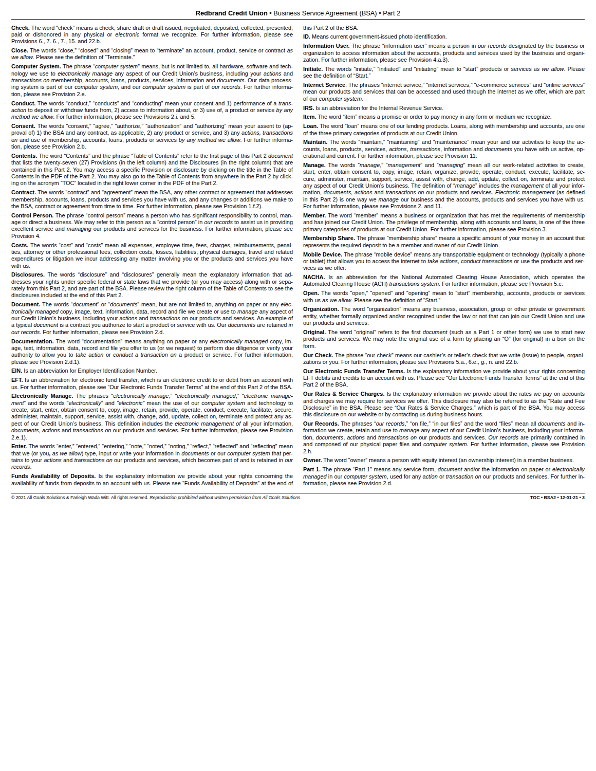Redbrand Credit Union • Business Service Agreement (BSA) • Part 2
Check. The word “check” means a check, share draft or draft issued, negotiated, deposited, collected, presented, paid or dishonored in any physical or electronic format we recognize. For further information, please see Provisions 6., 7. 6., 7., 15. and 22.b.
Close. The words “close,” “closed” and “closing” mean to “terminate” an account, product, service or contract as we allow. Please see the definition of “Terminate.”
Computer System. The phrase “computer system” means, but is not limited to, all hardware, software and technology we use to electronically manage any aspect of our Credit Union’s business, including your actions and transactions on membership, accounts, loans, products, services, information and documents. Our data processing system is part of our computer system, and our computer system is part of our records. For further information, please see Provision 2.e.
Conduct. The words “conduct,” “conducts” and “conducting” mean your consent and 1) performance of a transaction to deposit or withdraw funds from, 2) access to information about, or 3) use of, a product or service by any method we allow. For further information, please see Provisions 2.i. and 5.
Consent. The words “consent,” “agree,” “authorize,” “authorization” and “authorizing” mean your assent to (approval of) 1) the BSA and any contract, as applicable, 2) any product or service, and 3) any actions, transactions on and use of membership, accounts, loans, products or services by any method we allow. For further information, please see Provision 2.b.
Contents. The word “Contents” and the phrase “Table of Contents” refer to the first page of this Part 2 document that lists the twenty-seven (27) Provisions (in the left column) and the Disclosures (in the right column) that are contained in this Part 2. You may access a specific Provision or disclosure by clicking on the title in the Table of Contents in the PDF of the Part 2. You may also go to the Table of Contents from anywhere in the Part 2 by clicking on the acronym “TOC” located in the right lower corner in the PDF of the Part 2.
Contract. The words “contract” and “agreement” mean the BSA, any other contract or agreement that addresses membership, accounts, loans, products and services you have with us, and any changes or additions we make to the BSA, contract or agreement from time to time. For further information, please see Provision 1.f.2).
Control Person. The phrase “control person” means a person who has significant responsibility to control, manage or direct a business. We may refer to this person as a “control person” in our records to assist us in providing excellent service and managing our products and services for the business. For further information, please see Provision 4.
Costs. The words “cost” and “costs” mean all expenses, employee time, fees, charges, reimbursements, penalties, attorney or other professional fees, collection costs, losses, liabilities, physical damages, travel and related expenditures or litigation we incur addressing any matter involving you or the products and services you have with us.
Disclosures. The words “disclosure” and “disclosures” generally mean the explanatory information that addresses your rights under specific federal or state laws that we provide (or you may access) along with or separately from this Part 2, and are part of the BSA. Please review the right column of the Table of Contents to see the disclosures included at the end of this Part 2.
Document. The words “document” or “documents” mean, but are not limited to, anything on paper or any electronically managed copy, image, text, information, data, record and file we create or use to manage any aspect of our Credit Union’s business, including your actions and transactions on our products and services. An example of a typical document is a contract you authorize to start a product or service with us. Our documents are retained in our records. For further information, please see Provision 2.d.
Documentation. The word “documentation” means anything on paper or any electronically managed copy, image, text, information, data, record and file you offer to us (or we request) to perform due diligence or verify your authority to allow you to take action or conduct a transaction on a product or service. For further information, please see Provision 2.d.1).
EIN. Is an abbreviation for Employer Identification Number.
EFT. Is an abbreviation for electronic fund transfer, which is an electronic credit to or debit from an account with us. For further information, please see “Our Electronic Funds Transfer Terms” at the end of this Part 2 of the BSA.
Electronically Manage. The phrases “electronically manage,” “electronically managed,” “electronic management” and the words “electronically” and “electronic” mean the use of our computer system and technology to create, start, enter, obtain consent to, copy, image, retain, provide, operate, conduct, execute, facilitate, secure, administer, maintain, support, service, assist with, change, add, update, collect on, terminate and protect any aspect of our Credit Union’s business. This definition includes the electronic management of all your information, documents, actions and transactions on our products and services. For further information, please see Provision 2.e.1).
Enter. The words “enter,” “entered,” “entering,” “note,” “noted,” “noting,” “reflect,” “reflected” and “reflecting” mean that we (or you, as we allow) type, input or write your information in documents or our computer system that pertains to your actions and transactions on our products and services, which becomes part of and is retained in our records.
Funds Availability of Deposits. Is the explanatory information we provide about your rights concerning the availability of funds from deposits to an account with us. Please see “Funds Availability of Deposits” at the end of this Part 2 of the BSA.
ID. Means current government-issued photo identification.
Information User. The phrase “information user” means a person in our records designated by the business or organization to access information about the accounts, products and services used by the business and organization. For further information, please see Provision 4.a.3).
Initiate. The words “initiate,” “initiated” and “initiating” mean to “start” products or services as we allow. Please see the definition of “Start.”
Internet Service. The phrases “internet service,” “internet services,” “e-commerce services” and “online services” mean our products and services that can be accessed and used through the internet as we offer, which are part of our computer system.
IRS. Is an abbreviation for the Internal Revenue Service.
Item. The word “item” means a promise or order to pay money in any form or medium we recognize.
Loan. The word “loan” means one of our lending products. Loans, along with membership and accounts, are one of the three primary categories of products at our Credit Union.
Maintain. The words “maintain,” “maintaining” and “maintenance” mean your and our activities to keep the accounts, loans, products, services, actions, transactions, information and documents you have with us active, operational and current. For further information, please see Provision 11.
Manage. The words “manage,” “management” and “managing” mean all our work-related activities to create, start, enter, obtain consent to, copy, image, retain, organize, provide, operate, conduct, execute, facilitate, secure, administer, maintain, support, service, assist with, change, add, update, collect on, terminate and protect any aspect of our Credit Union’s business. The definition of “manage” includes the management of all your information, documents, actions and transactions on our products and services. Electronic management (as defined in this Part 2) is one way we manage our business and the accounts, products and services you have with us. For further information, please see Provisions 2. and 11.
Member. The word “member” means a business or organization that has met the requirements of membership and has joined our Credit Union. The privilege of membership, along with accounts and loans, is one of the three primary categories of products at our Credit Union. For further information, please see Provision 3.
Membership Share. The phrase “membership share” means a specific amount of your money in an account that represents the required deposit to be a member and owner of our Credit Union.
Mobile Device. The phrase “mobile device” means any transportable equipment or technology (typically a phone or tablet) that allows you to access the internet to take actions, conduct transactions or use the products and services as we offer.
NACHA. Is an abbreviation for the National Automated Clearing House Association, which operates the Automated Clearing House (ACH) transactions system. For further information, please see Provision 5.c.
Open. The words “open,” “opened” and “opening” mean to “start” membership, accounts, products or services with us as we allow. Please see the definition of “Start.”
Organization. The word “organization” means any business, association, group or other private or government entity, whether formally organized and/or recognized under the law or not that can join our Credit Union and use our products and services.
Original. The word “original” refers to the first document (such as a Part 1 or other form) we use to start new products and services. We may note the original use of a form by placing an “O” (for original) in a box on the form.
Our Check. The phrase “our check” means our cashier’s or teller’s check that we write (issue) to people, organizations or you. For further information, please see Provisions 5.a., 6.e., g., n. and 22.b.
Our Electronic Funds Transfer Terms. Is the explanatory information we provide about your rights concerning EFT debits and credits to an account with us. Please see “Our Electronic Funds Transfer Terms” at the end of this Part 2 of the BSA.
Our Rates & Service Charges. Is the explanatory information we provide about the rates we pay on accounts and charges we may require for services we offer. This disclosure may also be referred to as the “Rate and Fee Disclosure” in the BSA. Please see “Our Rates & Service Charges,” which is part of the BSA. You may access this disclosure on our website or by contacting us during business hours.
Our Records. The phrases “our records,” “on file,” “in our files” and the word “files” mean all documents and information we create, retain and use to manage any aspect of our Credit Union’s business, including your information, documents, actions and transactions on our products and services. Our records are primarily contained in and composed of our physical paper files and computer system. For further information, please see Provision 2.h.
Owner. The word “owner” means a person with equity interest (an ownership interest) in a member business.
Part 1. The phrase “Part 1” means any service form, document and/or the information on paper or electronically managed in our computer system, used for any action or transaction on our products and services. For further information, please see Provision 2.d.
© 2021 All Goals Solutions & Farleigh Wada Witt. All rights reserved. Reproduction prohibited without written permission from All Goals Solutions.
TOC • BSA2 • 12-01-21 • 3